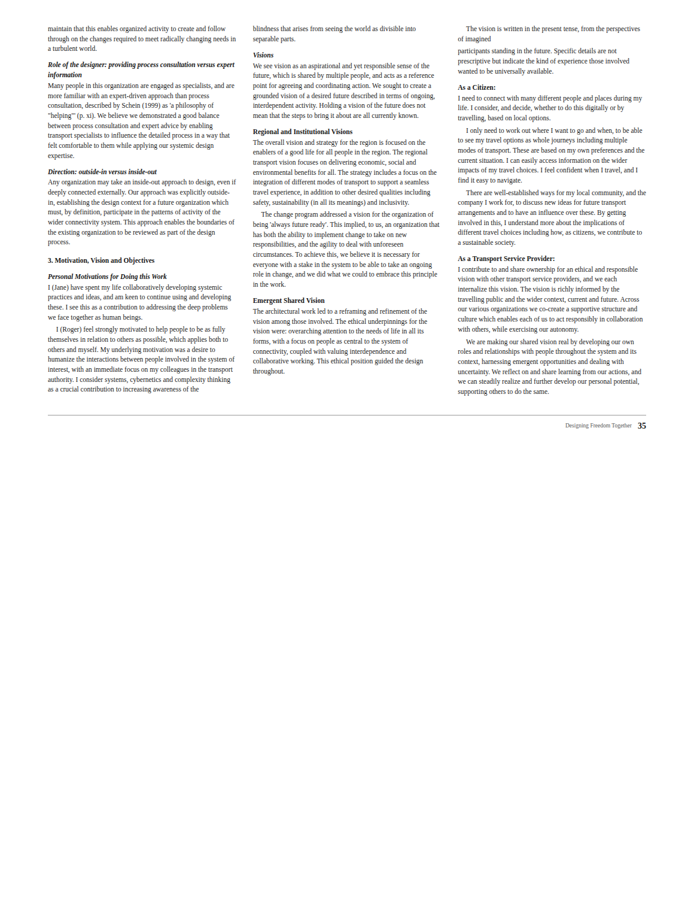maintain that this enables organized activity to create and follow through on the changes required to meet radically changing needs in a turbulent world.
Role of the designer: providing process consultation versus expert information
Many people in this organization are engaged as specialists, and are more familiar with an expert-driven approach than process consultation, described by Schein (1999) as 'a philosophy of "helping"' (p. xi). We believe we demonstrated a good balance between process consultation and expert advice by enabling transport specialists to influence the detailed process in a way that felt comfortable to them while applying our systemic design expertise.
Direction: outside-in versus inside-out
Any organization may take an inside-out approach to design, even if deeply connected externally. Our approach was explicitly outside-in, establishing the design context for a future organization which must, by definition, participate in the patterns of activity of the wider connectivity system. This approach enables the boundaries of the existing organization to be reviewed as part of the design process.
3. Motivation, Vision and Objectives
Personal Motivations for Doing this Work
I (Jane) have spent my life collaboratively developing systemic practices and ideas, and am keen to continue using and developing these. I see this as a contribution to addressing the deep problems we face together as human beings.
I (Roger) feel strongly motivated to help people to be as fully themselves in relation to others as possible, which applies both to others and myself. My underlying motivation was a desire to humanize the interactions between people involved in the system of interest, with an immediate focus on my colleagues in the transport authority. I consider systems, cybernetics and complexity thinking as a crucial contribution to increasing awareness of the
blindness that arises from seeing the world as divisible into separable parts.
Visions
We see vision as an aspirational and yet responsible sense of the future, which is shared by multiple people, and acts as a reference point for agreeing and coordinating action. We sought to create a grounded vision of a desired future described in terms of ongoing, interdependent activity. Holding a vision of the future does not mean that the steps to bring it about are all currently known.
Regional and Institutional Visions
The overall vision and strategy for the region is focused on the enablers of a good life for all people in the region. The regional transport vision focuses on delivering economic, social and environmental benefits for all. The strategy includes a focus on the integration of different modes of transport to support a seamless travel experience, in addition to other desired qualities including safety, sustainability (in all its meanings) and inclusivity.
The change program addressed a vision for the organization of being 'always future ready'. This implied, to us, an organization that has both the ability to implement change to take on new responsibilities, and the agility to deal with unforeseen circumstances. To achieve this, we believe it is necessary for everyone with a stake in the system to be able to take an ongoing role in change, and we did what we could to embrace this principle in the work.
Emergent Shared Vision
The architectural work led to a reframing and refinement of the vision among those involved. The ethical underpinnings for the vision were: overarching attention to the needs of life in all its forms, with a focus on people as central to the system of connectivity, coupled with valuing interdependence and collaborative working. This ethical position guided the design throughout.
The vision is written in the present tense, from the perspectives of imagined
participants standing in the future. Specific details are not prescriptive but indicate the kind of experience those involved wanted to be universally available.
As a Citizen:
I need to connect with many different people and places during my life. I consider, and decide, whether to do this digitally or by travelling, based on local options.
I only need to work out where I want to go and when, to be able to see my travel options as whole journeys including multiple modes of transport. These are based on my own preferences and the current situation. I can easily access information on the wider impacts of my travel choices. I feel confident when I travel, and I find it easy to navigate.
There are well-established ways for my local community, and the company I work for, to discuss new ideas for future transport arrangements and to have an influence over these. By getting involved in this, I understand more about the implications of different travel choices including how, as citizens, we contribute to a sustainable society.
As a Transport Service Provider:
I contribute to and share ownership for an ethical and responsible vision with other transport service providers, and we each internalize this vision. The vision is richly informed by the travelling public and the wider context, current and future. Across our various organizations we co-create a supportive structure and culture which enables each of us to act responsibly in collaboration with others, while exercising our autonomy.
We are making our shared vision real by developing our own roles and relationships with people throughout the system and its context, harnessing emergent opportunities and dealing with uncertainty. We reflect on and share learning from our actions, and we can steadily realize and further develop our personal potential, supporting others to do the same.
Designing Freedom Together 35